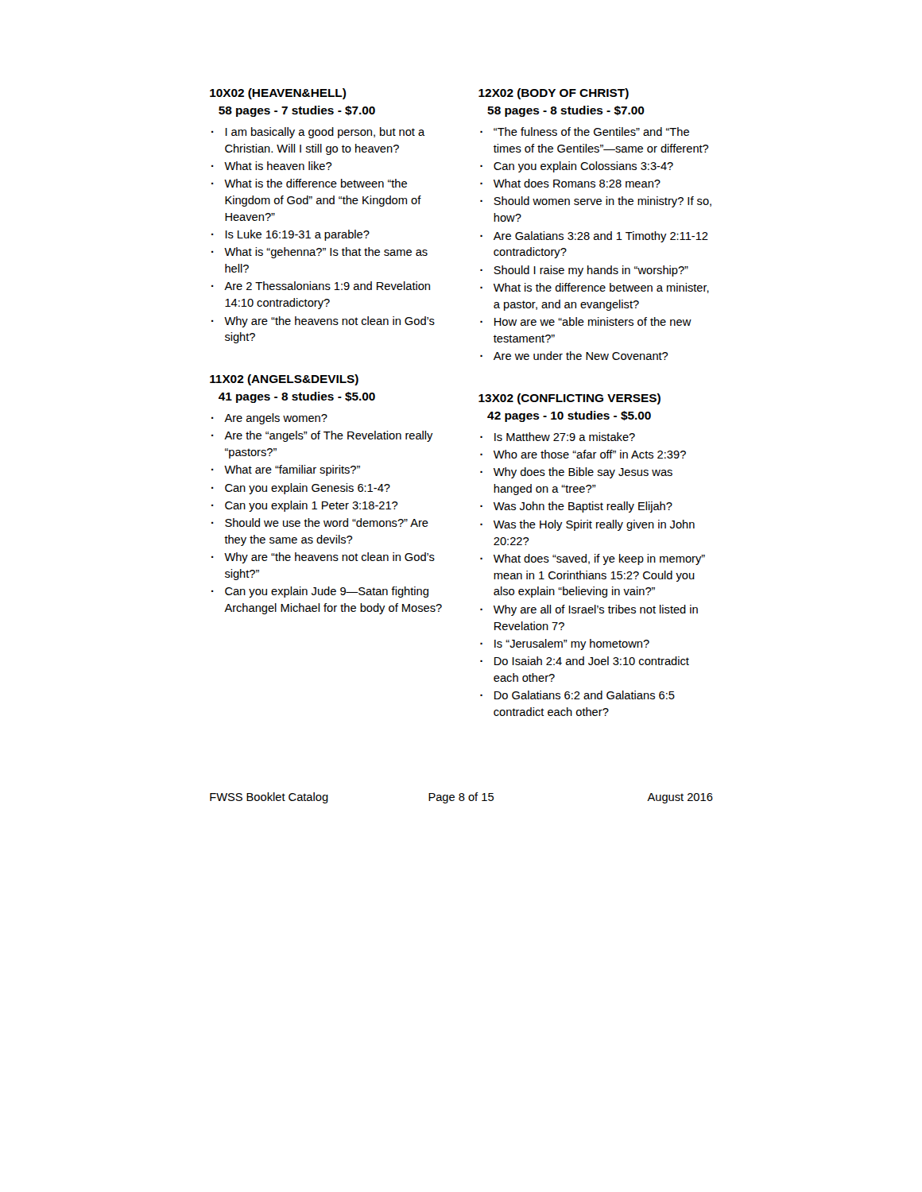10X02 (HEAVEN&HELL)
58 pages - 7 studies - $7.00
I am basically a good person, but not a Christian. Will I still go to heaven?
What is heaven like?
What is the difference between “the Kingdom of God” and “the Kingdom of Heaven?”
Is Luke 16:19-31 a parable?
What is “gehenna?” Is that the same as hell?
Are 2 Thessalonians 1:9 and Revelation 14:10 contradictory?
Why are “the heavens not clean in God’s sight?
11X02 (ANGELS&DEVILS)
41 pages - 8 studies - $5.00
Are angels women?
Are the “angels” of The Revelation really “pastors?”
What are “familiar spirits?”
Can you explain Genesis 6:1-4?
Can you explain 1 Peter 3:18-21?
Should we use the word “demons?” Are they the same as devils?
Why are “the heavens not clean in God’s sight?”
Can you explain Jude 9—Satan fighting Archangel Michael for the body of Moses?
12X02 (BODY OF CHRIST)
58 pages - 8 studies - $7.00
“The fulness of the Gentiles” and “The times of the Gentiles”—same or different?
Can you explain Colossians 3:3-4?
What does Romans 8:28 mean?
Should women serve in the ministry? If so, how?
Are Galatians 3:28 and 1 Timothy 2:11-12 contradictory?
Should I raise my hands in “worship?”
What is the difference between a minister, a pastor, and an evangelist?
How are we “able ministers of the new testament?”
Are we under the New Covenant?
13X02 (CONFLICTING VERSES)
42 pages - 10 studies - $5.00
Is Matthew 27:9 a mistake?
Who are those “afar off” in Acts 2:39?
Why does the Bible say Jesus was hanged on a “tree?”
Was John the Baptist really Elijah?
Was the Holy Spirit really given in John 20:22?
What does “saved, if ye keep in memory” mean in 1 Corinthians 15:2? Could you also explain “believing in vain?”
Why are all of Israel’s tribes not listed in Revelation 7?
Is “Jerusalem” my hometown?
Do Isaiah 2:4 and Joel 3:10 contradict each other?
Do Galatians 6:2 and Galatians 6:5 contradict each other?
FWSS Booklet Catalog
Page 8 of 15
August 2016